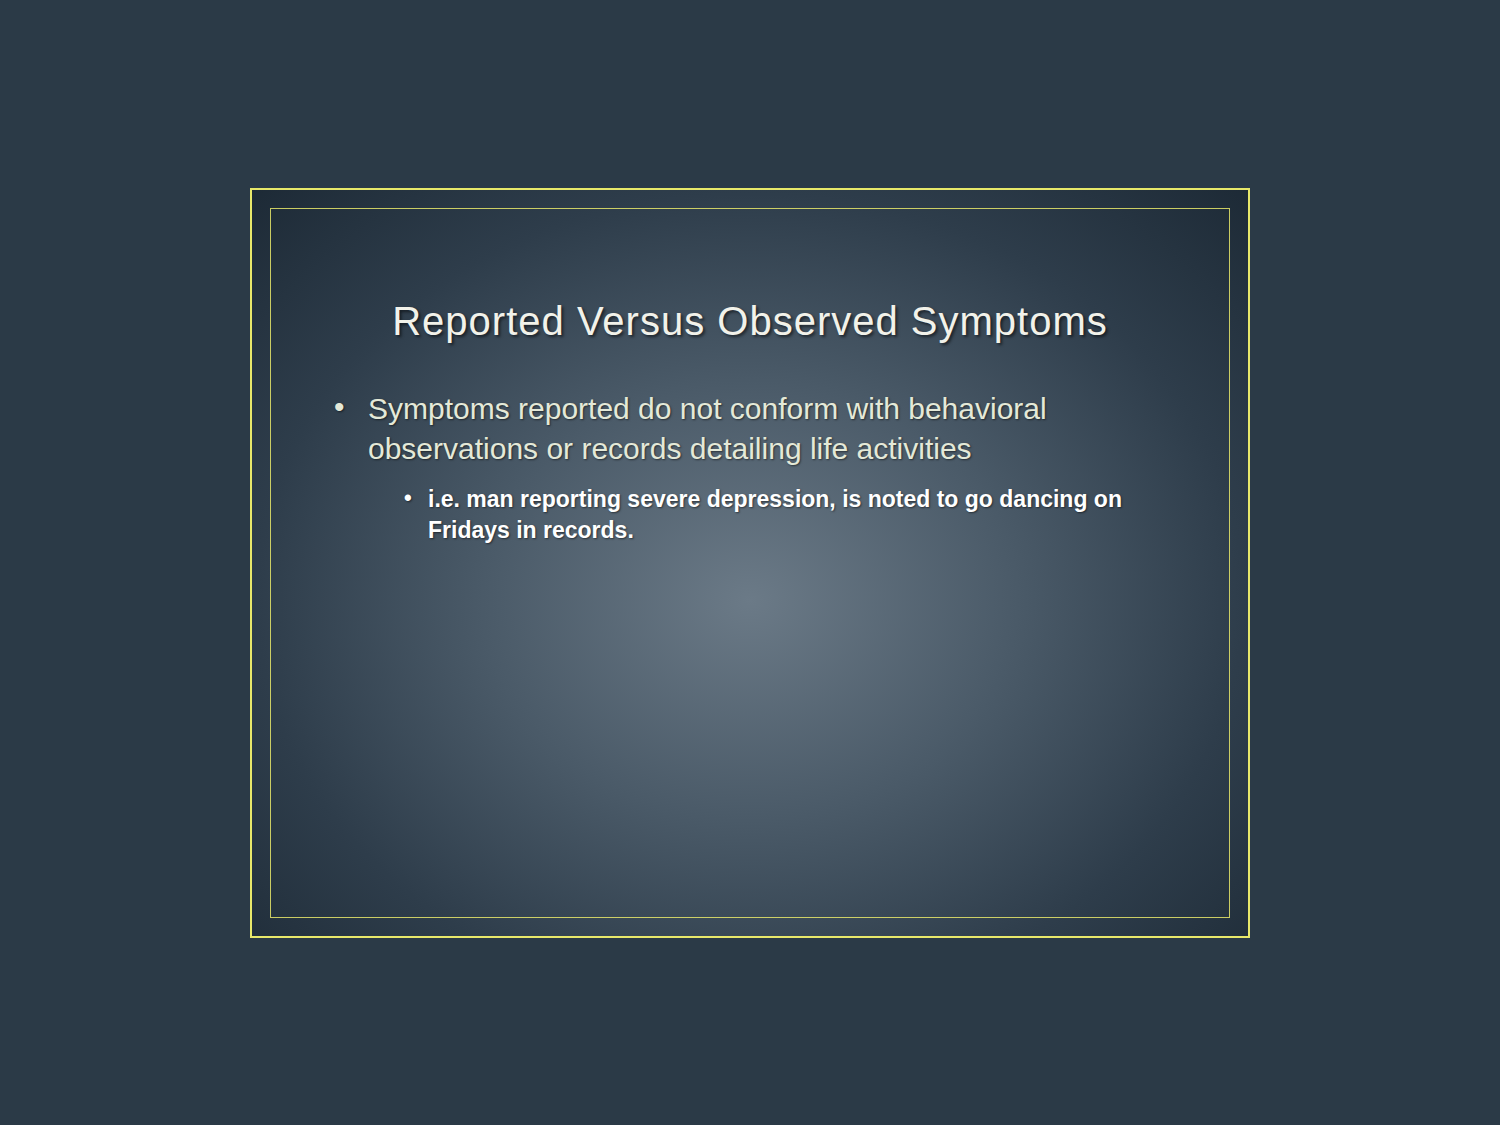Reported Versus Observed Symptoms
Symptoms reported do not conform with behavioral observations or records detailing life activities
i.e. man reporting severe depression, is noted to go dancing on Fridays in records.